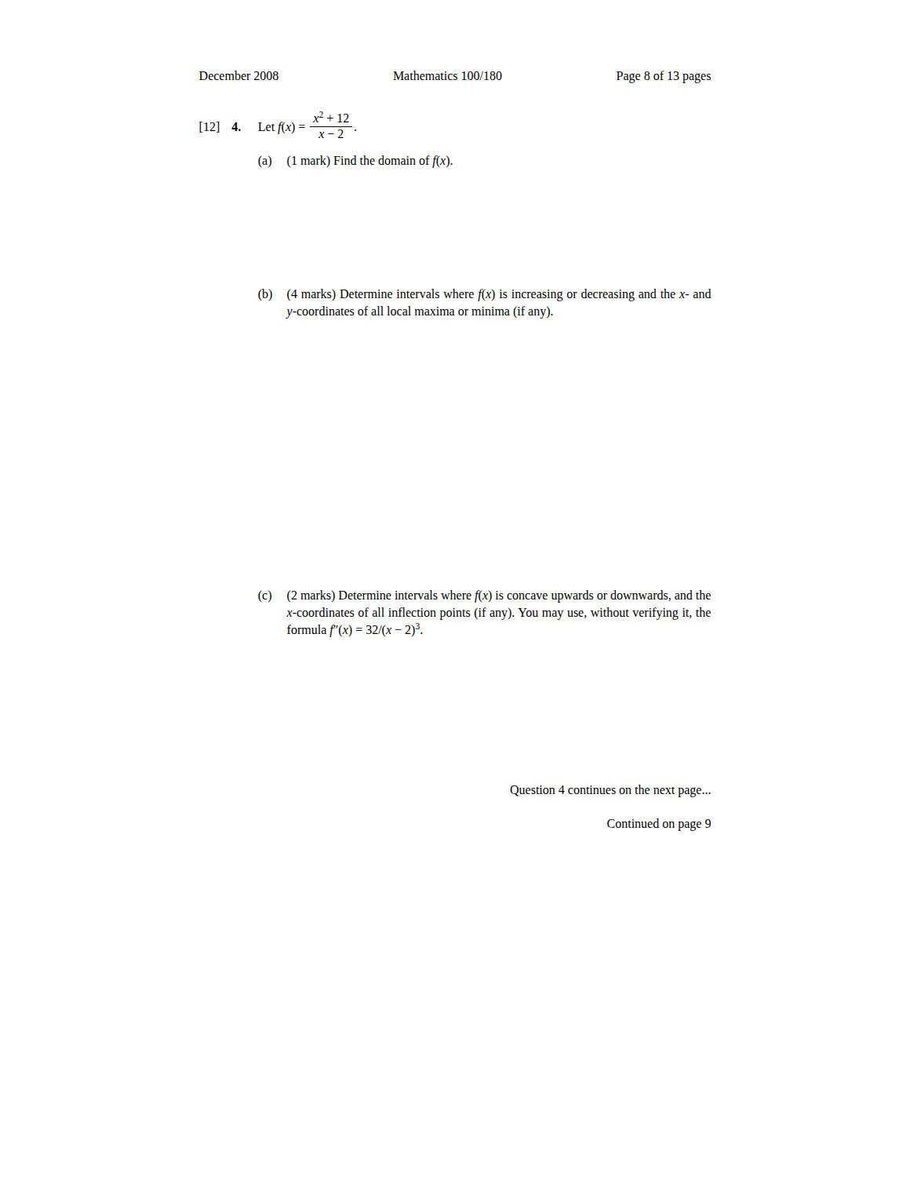December 2008
Mathematics 100/180
Page 8 of 13 pages
[12]
4.
Let f(x) = x2 + 12 x − 2 .
(a)
(1 mark) Find the domain of f(x).
(b)
(4 marks) Determine intervals where f(x) is increasing or decreasing and the x- and y-coordinates of all local maxima or minima (if any).
(c)
(2 marks) Determine intervals where f(x) is concave upwards or downwards, and the x-coordinates of all inflection points (if any). You may use, without verifying it, the formula f″(x) = 32/(x − 2)3.
Question 4 continues on the next page...
Continued on page 9